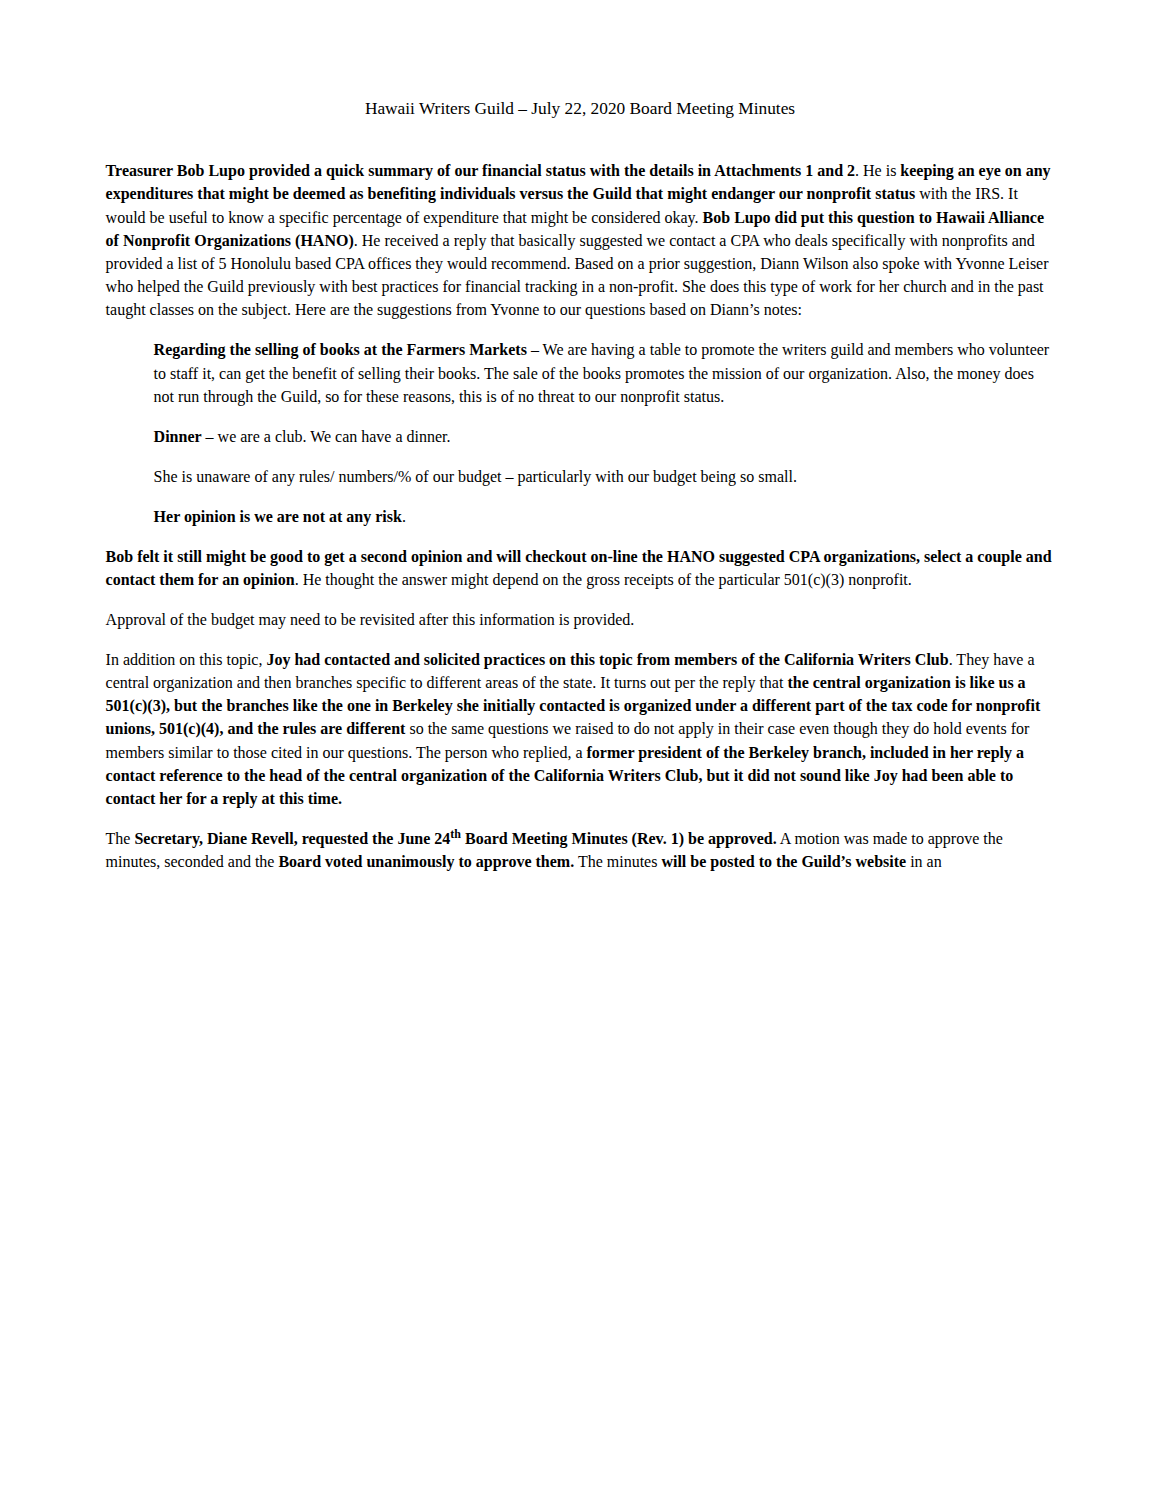Hawaii Writers Guild – July 22, 2020 Board Meeting Minutes
Treasurer Bob Lupo provided a quick summary of our financial status with the details in Attachments 1 and 2. He is keeping an eye on any expenditures that might be deemed as benefiting individuals versus the Guild that might endanger our nonprofit status with the IRS. It would be useful to know a specific percentage of expenditure that might be considered okay. Bob Lupo did put this question to Hawaii Alliance of Nonprofit Organizations (HANO). He received a reply that basically suggested we contact a CPA who deals specifically with nonprofits and provided a list of 5 Honolulu based CPA offices they would recommend. Based on a prior suggestion, Diann Wilson also spoke with Yvonne Leiser who helped the Guild previously with best practices for financial tracking in a non-profit. She does this type of work for her church and in the past taught classes on the subject. Here are the suggestions from Yvonne to our questions based on Diann’s notes:
Regarding the selling of books at the Farmers Markets – We are having a table to promote the writers guild and members who volunteer to staff it, can get the benefit of selling their books. The sale of the books promotes the mission of our organization. Also, the money does not run through the Guild, so for these reasons, this is of no threat to our nonprofit status.
Dinner – we are a club. We can have a dinner.
She is unaware of any rules/ numbers/% of our budget – particularly with our budget being so small.
Her opinion is we are not at any risk.
Bob felt it still might be good to get a second opinion and will checkout on-line the HANO suggested CPA organizations, select a couple and contact them for an opinion. He thought the answer might depend on the gross receipts of the particular 501(c)(3) nonprofit.
Approval of the budget may need to be revisited after this information is provided.
In addition on this topic, Joy had contacted and solicited practices on this topic from members of the California Writers Club. They have a central organization and then branches specific to different areas of the state. It turns out per the reply that the central organization is like us a 501(c)(3), but the branches like the one in Berkeley she initially contacted is organized under a different part of the tax code for nonprofit unions, 501(c)(4), and the rules are different so the same questions we raised to do not apply in their case even though they do hold events for members similar to those cited in our questions. The person who replied, a former president of the Berkeley branch, included in her reply a contact reference to the head of the central organization of the California Writers Club, but it did not sound like Joy had been able to contact her for a reply at this time.
The Secretary, Diane Revell, requested the June 24th Board Meeting Minutes (Rev. 1) be approved. A motion was made to approve the minutes, seconded and the Board voted unanimously to approve them. The minutes will be posted to the Guild’s website in an